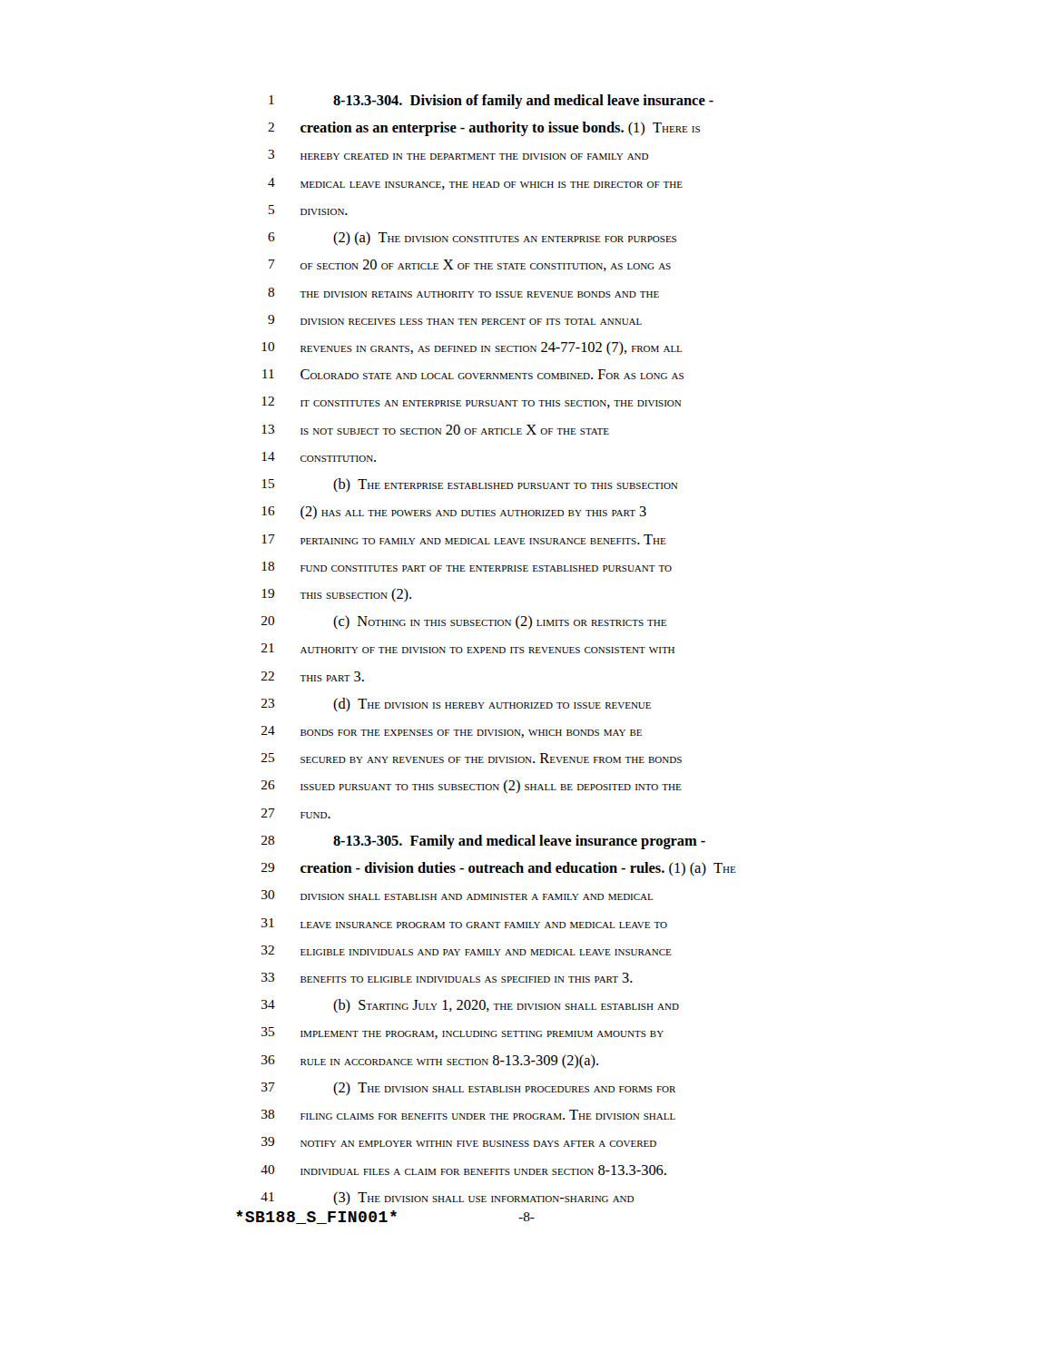| 1 | 8-13.3-304. Division of family and medical leave insurance - |
| 2 | creation as an enterprise - authority to issue bonds. (1) There is |
| 3 | hereby created in the department the division of family and |
| 4 | medical leave insurance, the head of which is the director of the |
| 5 | division. |
| 6 | (2) (a) The division constitutes an enterprise for purposes |
| 7 | of section 20 of article X of the state constitution, as long as |
| 8 | the division retains authority to issue revenue bonds and the |
| 9 | division receives less than ten percent of its total annual |
| 10 | revenues in grants, as defined in section 24-77-102 (7), from all |
| 11 | Colorado state and local governments combined. For as long as |
| 12 | it constitutes an enterprise pursuant to this section, the division |
| 13 | is not subject to section 20 of article X of the state |
| 14 | constitution. |
| 15 | (b) The enterprise established pursuant to this subsection |
| 16 | (2) has all the powers and duties authorized by this part 3 |
| 17 | pertaining to family and medical leave insurance benefits. The |
| 18 | fund constitutes part of the enterprise established pursuant to |
| 19 | this subsection (2). |
| 20 | (c) Nothing in this subsection (2) limits or restricts the |
| 21 | authority of the division to expend its revenues consistent with |
| 22 | this part 3. |
| 23 | (d) The division is hereby authorized to issue revenue |
| 24 | bonds for the expenses of the division, which bonds may be |
| 25 | secured by any revenues of the division. Revenue from the bonds |
| 26 | issued pursuant to this subsection (2) shall be deposited into the |
| 27 | fund. |
| 28 | 8-13.3-305. Family and medical leave insurance program - |
| 29 | creation - division duties - outreach and education - rules. (1) (a) The |
| 30 | division shall establish and administer a family and medical |
| 31 | leave insurance program to grant family and medical leave to |
| 32 | eligible individuals and pay family and medical leave insurance |
| 33 | benefits to eligible individuals as specified in this part 3. |
| 34 | (b) Starting July 1, 2020, the division shall establish and |
| 35 | implement the program, including setting premium amounts by |
| 36 | rule in accordance with section 8-13.3-309 (2)(a). |
| 37 | (2) The division shall establish procedures and forms for |
| 38 | filing claims for benefits under the program. The division shall |
| 39 | notify an employer within five business days after a covered |
| 40 | individual files a claim for benefits under section 8-13.3-306. |
| 41 | (3) The division shall use information-sharing and |
*SB188_S_FIN001*-8-